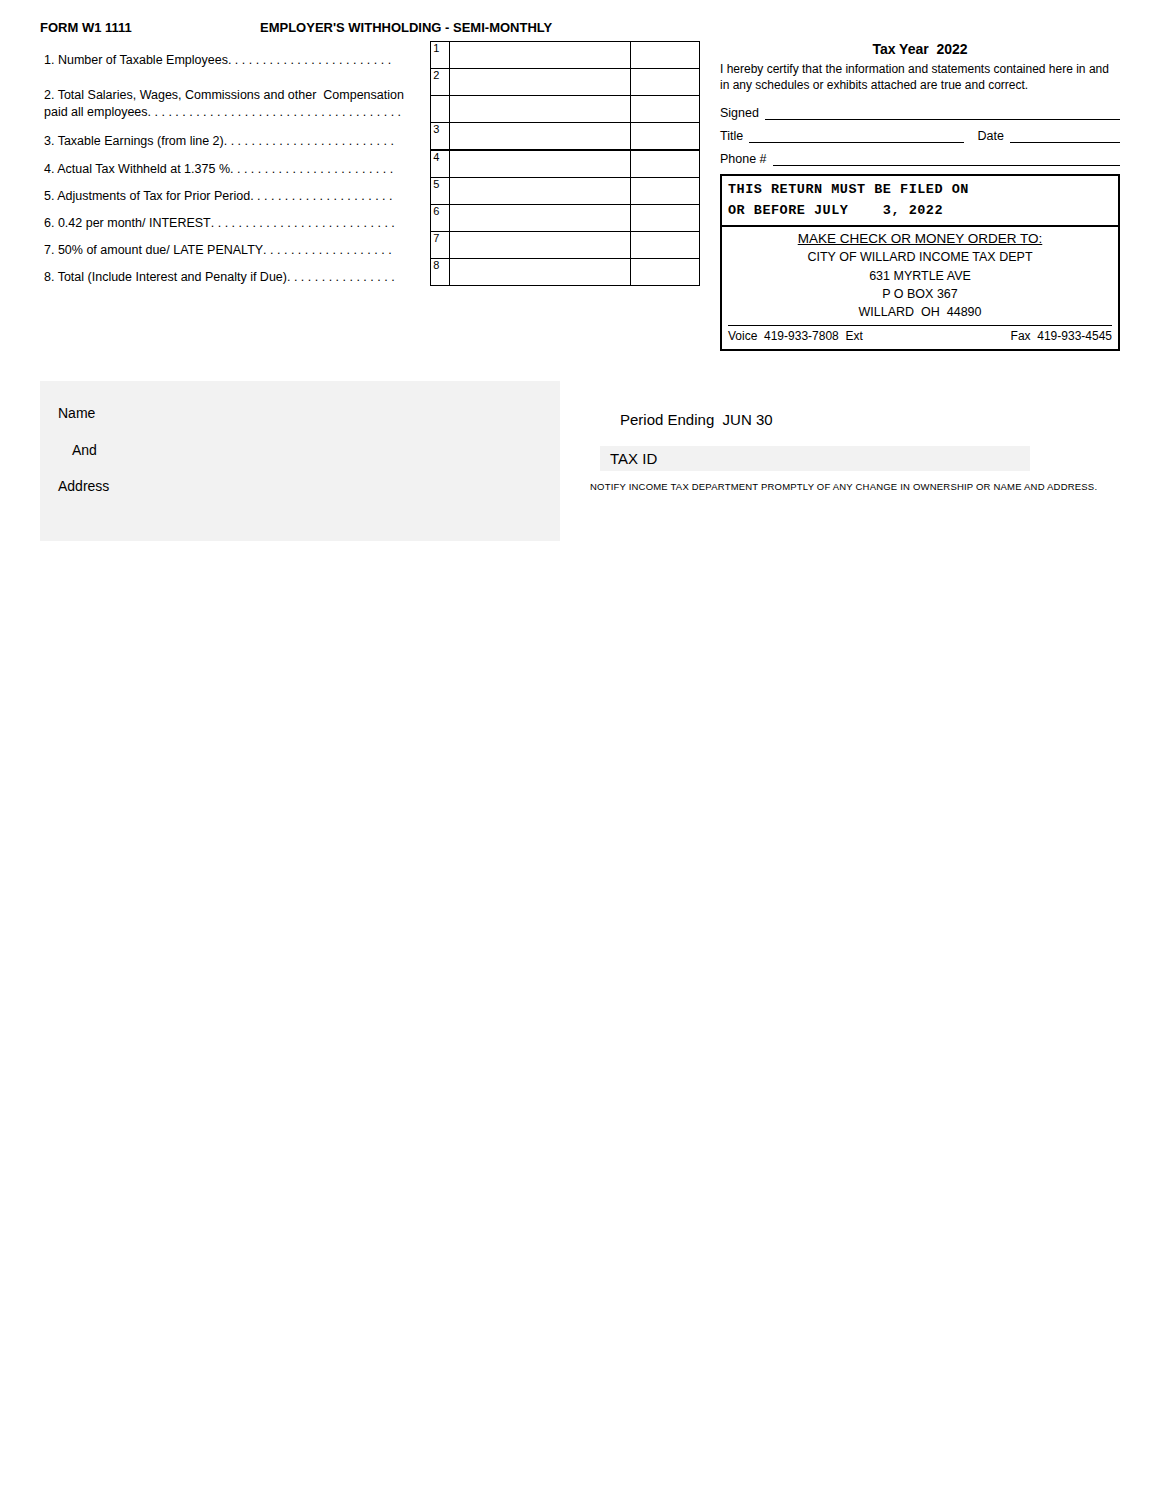FORM W1 1111
EMPLOYER'S WITHHOLDING - SEMI-MONTHLY
| 1. Number of Taxable Employees . . . . . . . . . . . . . . . . . . . . . . . . | 1 | | |
| 2. Total Salaries, Wages, Commissions and other Compensation paid all employees . . . . . . . . . . . . . . . . . . . . . . . . . . . . . . . . . . . . . | 2 | | |
| 3. Taxable Earnings (from line 2) . . . . . . . . . . . . . . . . . . . . . . . . . | 3 | | |
| 4. Actual Tax Withheld at 1.375 % . . . . . . . . . . . . . . . . . . . . . . . . | 4 | | |
| 5. Adjustments of Tax for Prior Period . . . . . . . . . . . . . . . . . . . . . | 5 | | |
| 6. 0.42 per month/ INTEREST . . . . . . . . . . . . . . . . . . . . . . . . . . . | 6 | | |
| 7. 50% of amount due/ LATE PENALTY . . . . . . . . . . . . . . . . . . . | 7 | | |
| 8. Total (Include Interest and Penalty if Due) . . . . . . . . . . . . . . . . | 8 | | |
Tax Year 2022
I hereby certify that the information and statements contained here in and in any schedules or exhibits attached are true and correct.
Signed
Title Date
Phone #
THIS RETURN MUST BE FILED ON
OR BEFORE JULY 3, 2022
MAKE CHECK OR MONEY ORDER TO:
CITY OF WILLARD INCOME TAX DEPT
631 MYRTLE AVE
P O BOX 367
WILLARD OH 44890
Voice 419-933-7808 Ext Fax 419-933-4545
Name
And
Address
Period Ending JUN 30
TAX ID
NOTIFY INCOME TAX DEPARTMENT PROMPTLY OF ANY CHANGE IN OWNERSHIP OR NAME AND ADDRESS.